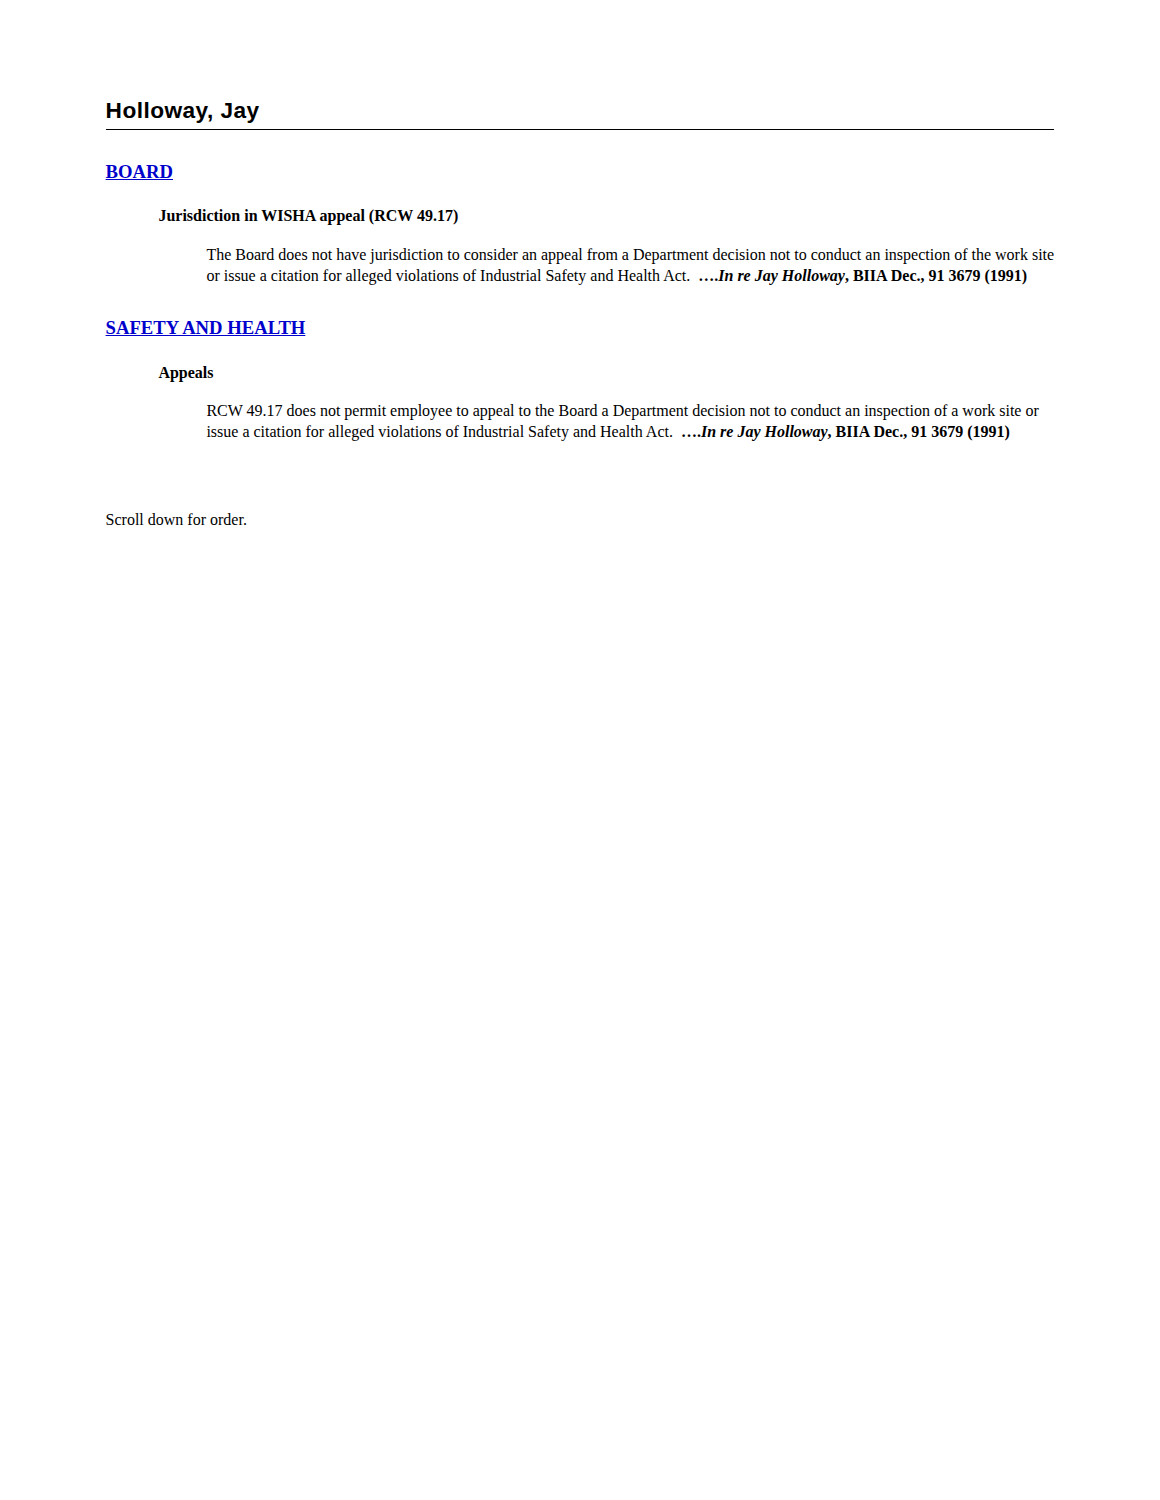Holloway, Jay
BOARD
Jurisdiction in WISHA appeal (RCW 49.17)
The Board does not have jurisdiction to consider an appeal from a Department decision not to conduct an inspection of the work site or issue a citation for alleged violations of Industrial Safety and Health Act. ….In re Jay Holloway, BIIA Dec., 91 3679 (1991)
SAFETY AND HEALTH
Appeals
RCW 49.17 does not permit employee to appeal to the Board a Department decision not to conduct an inspection of a work site or issue a citation for alleged violations of Industrial Safety and Health Act. ….In re Jay Holloway, BIIA Dec., 91 3679 (1991)
Scroll down for order.